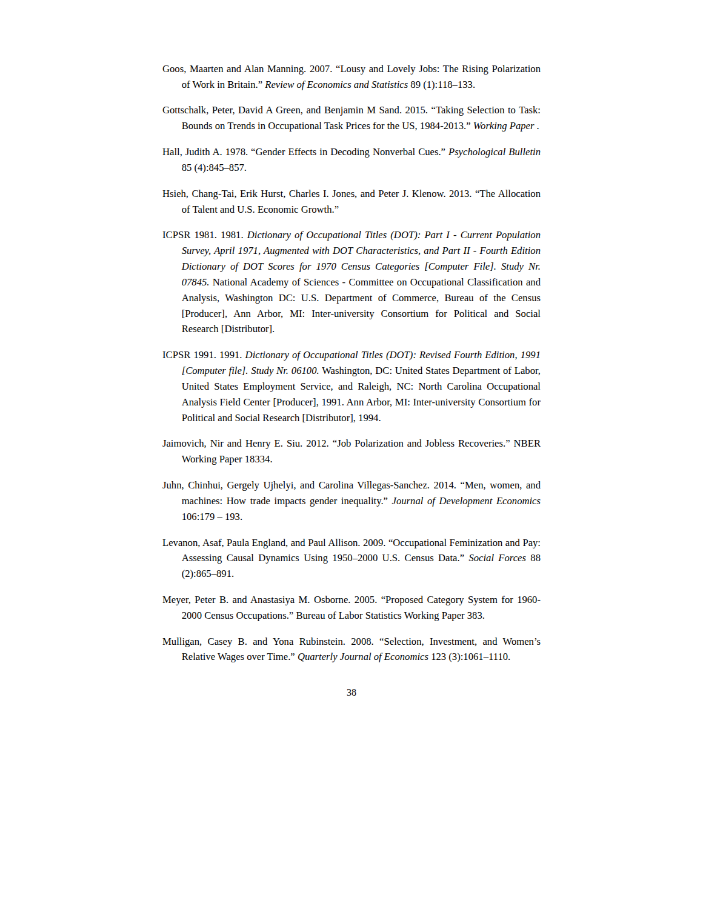Goos, Maarten and Alan Manning. 2007. “Lousy and Lovely Jobs: The Rising Polarization of Work in Britain.” Review of Economics and Statistics 89 (1):118–133.
Gottschalk, Peter, David A Green, and Benjamin M Sand. 2015. “Taking Selection to Task: Bounds on Trends in Occupational Task Prices for the US, 1984-2013.” Working Paper .
Hall, Judith A. 1978. “Gender Effects in Decoding Nonverbal Cues.” Psychological Bulletin 85 (4):845–857.
Hsieh, Chang-Tai, Erik Hurst, Charles I. Jones, and Peter J. Klenow. 2013. “The Allocation of Talent and U.S. Economic Growth.”
ICPSR 1981. 1981. Dictionary of Occupational Titles (DOT): Part I - Current Population Survey, April 1971, Augmented with DOT Characteristics, and Part II - Fourth Edition Dictionary of DOT Scores for 1970 Census Categories [Computer File]. Study Nr. 07845. National Academy of Sciences - Committee on Occupational Classification and Analysis, Washington DC: U.S. Department of Commerce, Bureau of the Census [Producer], Ann Arbor, MI: Inter-university Consortium for Political and Social Research [Distributor].
ICPSR 1991. 1991. Dictionary of Occupational Titles (DOT): Revised Fourth Edition, 1991 [Computer file]. Study Nr. 06100. Washington, DC: United States Department of Labor, United States Employment Service, and Raleigh, NC: North Carolina Occupational Analysis Field Center [Producer], 1991. Ann Arbor, MI: Inter-university Consortium for Political and Social Research [Distributor], 1994.
Jaimovich, Nir and Henry E. Siu. 2012. “Job Polarization and Jobless Recoveries.” NBER Working Paper 18334.
Juhn, Chinhui, Gergely Ujhelyi, and Carolina Villegas-Sanchez. 2014. “Men, women, and machines: How trade impacts gender inequality.” Journal of Development Economics 106:179 – 193.
Levanon, Asaf, Paula England, and Paul Allison. 2009. “Occupational Feminization and Pay: Assessing Causal Dynamics Using 1950–2000 U.S. Census Data.” Social Forces 88 (2):865–891.
Meyer, Peter B. and Anastasiya M. Osborne. 2005. “Proposed Category System for 1960-2000 Census Occupations.” Bureau of Labor Statistics Working Paper 383.
Mulligan, Casey B. and Yona Rubinstein. 2008. “Selection, Investment, and Women’s Relative Wages over Time.” Quarterly Journal of Economics 123 (3):1061–1110.
38